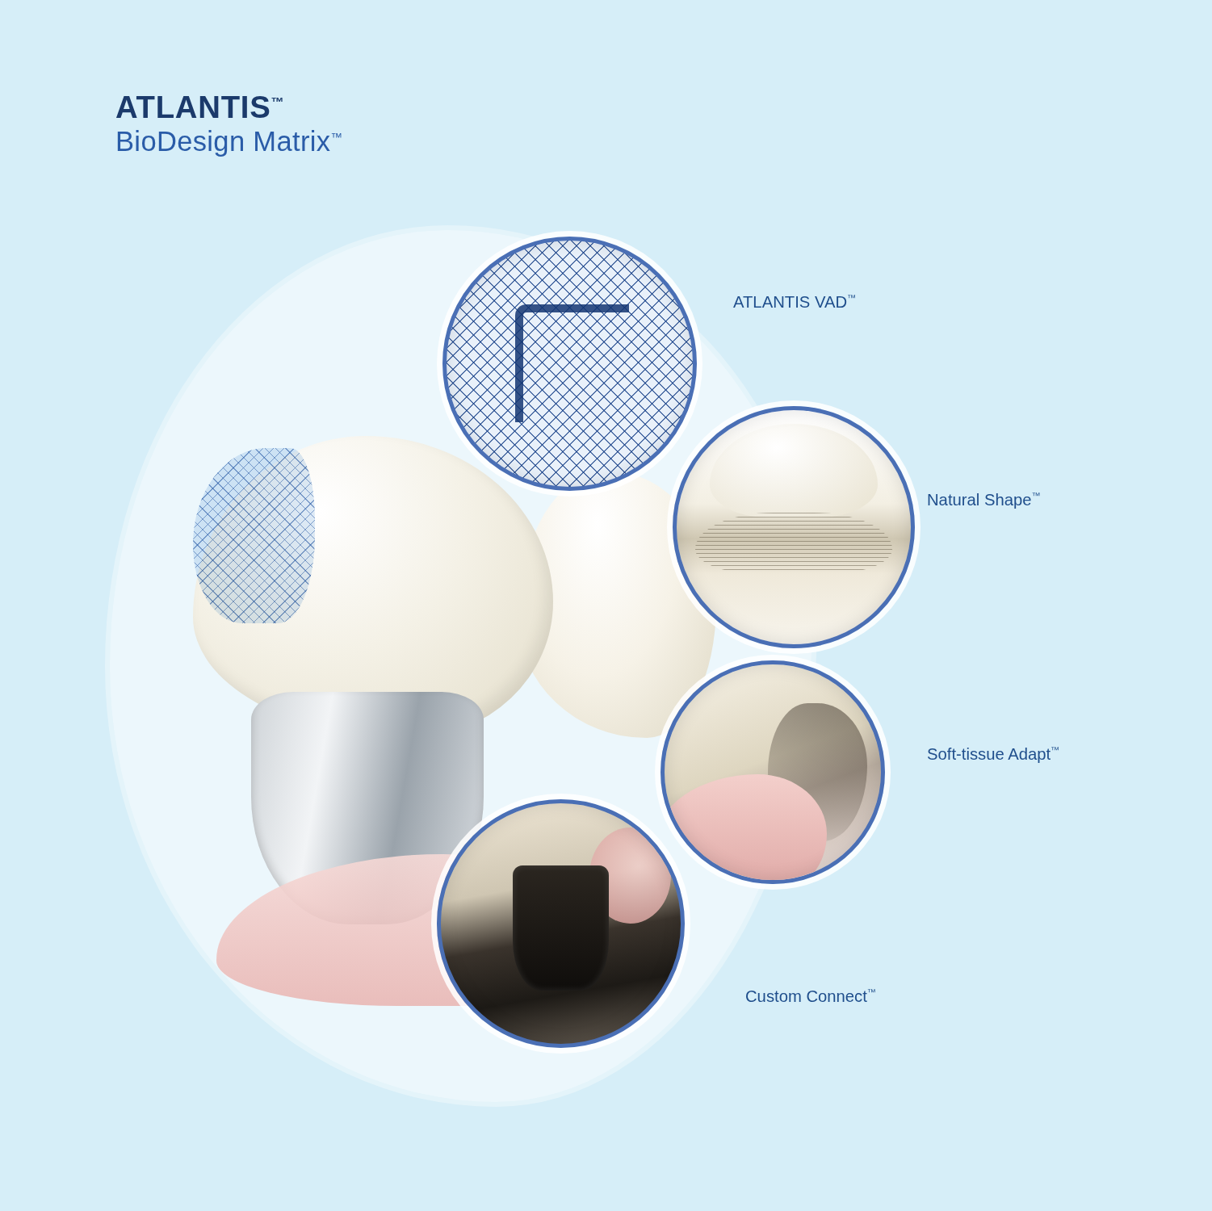ATLANTIS™
BioDesign Matrix™
ATLANTIS VAD™
Natural Shape™
Soft-tissue Adapt™
Custom Connect™
ATLANTIS BioDesign Matrix: ATLANTIS VAD, Natural Shape, Soft-tissue Adapt, Custom Connect.